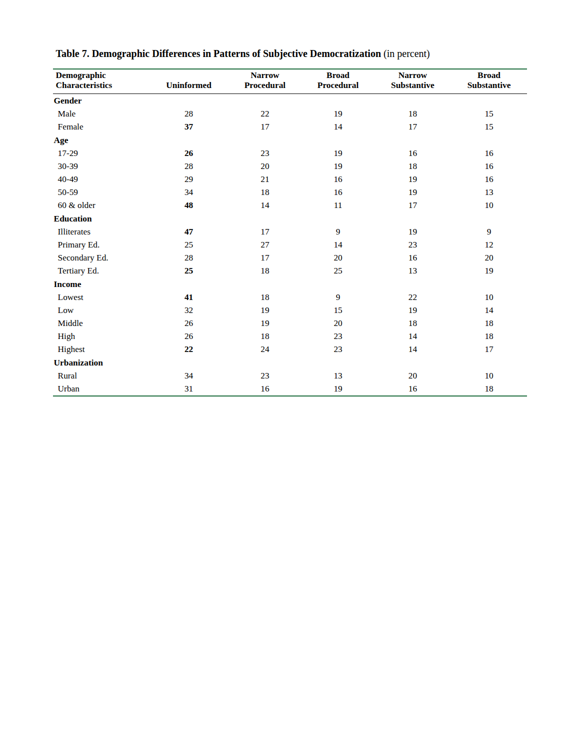Table 7. Demographic Differences in Patterns of Subjective Democratization (in percent)
| Demographic Characteristics | Uninformed | Narrow Procedural | Broad Procedural | Narrow Substantive | Broad Substantive |
| --- | --- | --- | --- | --- | --- |
| Gender |
| Male | 28 | 22 | 19 | 18 | 15 |
| Female | 37 | 17 | 14 | 17 | 15 |
| Age |
| 17-29 | 26 | 23 | 19 | 16 | 16 |
| 30-39 | 28 | 20 | 19 | 18 | 16 |
| 40-49 | 29 | 21 | 16 | 19 | 16 |
| 50-59 | 34 | 18 | 16 | 19 | 13 |
| 60 & older | 48 | 14 | 11 | 17 | 10 |
| Education |
| Illiterates | 47 | 17 | 9 | 19 | 9 |
| Primary Ed. | 25 | 27 | 14 | 23 | 12 |
| Secondary Ed. | 28 | 17 | 20 | 16 | 20 |
| Tertiary Ed. | 25 | 18 | 25 | 13 | 19 |
| Income |
| Lowest | 41 | 18 | 9 | 22 | 10 |
| Low | 32 | 19 | 15 | 19 | 14 |
| Middle | 26 | 19 | 20 | 18 | 18 |
| High | 26 | 18 | 23 | 14 | 18 |
| Highest | 22 | 24 | 23 | 14 | 17 |
| Urbanization |
| Rural | 34 | 23 | 13 | 20 | 10 |
| Urban | 31 | 16 | 19 | 16 | 18 |